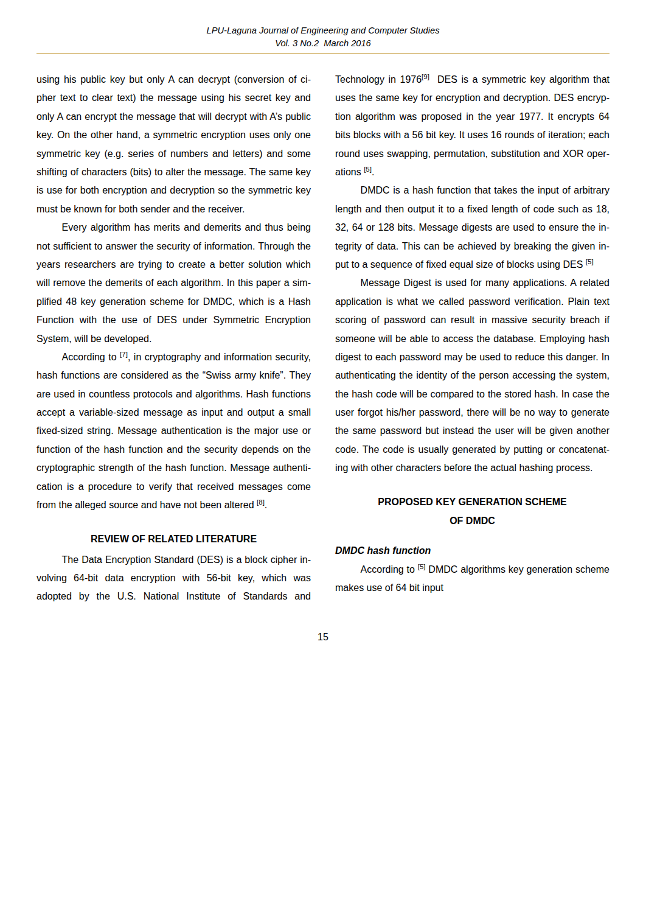LPU-Laguna Journal of Engineering and Computer Studies
Vol. 3 No.2 March 2016
using his public key but only A can decrypt (conversion of cipher text to clear text) the message using his secret key and only A can encrypt the message that will decrypt with A’s public key. On the other hand, a symmetric encryption uses only one symmetric key (e.g. series of numbers and letters) and some shifting of characters (bits) to alter the message. The same key is use for both encryption and decryption so the symmetric key must be known for both sender and the receiver.
Every algorithm has merits and demerits and thus being not sufficient to answer the security of information. Through the years researchers are trying to create a better solution which will remove the demerits of each algorithm. In this paper a simplified 48 key generation scheme for DMDC, which is a Hash Function with the use of DES under Symmetric Encryption System, will be developed.
According to [7], in cryptography and information security, hash functions are considered as the “Swiss army knife”. They are used in countless protocols and algorithms. Hash functions accept a variable-sized message as input and output a small fixed-sized string. Message authentication is the major use or function of the hash function and the security depends on the cryptographic strength of the hash function. Message authentication is a procedure to verify that received messages come from the alleged source and have not been altered [8].
REVIEW OF RELATED LITERATURE
The Data Encryption Standard (DES) is a block cipher involving 64-bit data encryption with 56-bit key, which was adopted by the U.S. National Institute of Standards and Technology in 1976[9] DES is a symmetric key algorithm that uses the same key for encryption and decryption. DES encryption algorithm was proposed in the year 1977. It encrypts 64 bits blocks with a 56 bit key. It uses 16 rounds of iteration; each round uses swapping, permutation, substitution and XOR operations [5].
DMDC is a hash function that takes the input of arbitrary length and then output it to a fixed length of code such as 18, 32, 64 or 128 bits. Message digests are used to ensure the integrity of data. This can be achieved by breaking the given input to a sequence of fixed equal size of blocks using DES [5]
Message Digest is used for many applications. A related application is what we called password verification. Plain text scoring of password can result in massive security breach if someone will be able to access the database. Employing hash digest to each password may be used to reduce this danger. In authenticating the identity of the person accessing the system, the hash code will be compared to the stored hash. In case the user forgot his/her password, there will be no way to generate the same password but instead the user will be given another code. The code is usually generated by putting or concatenating with other characters before the actual hashing process.
PROPOSED KEY GENERATION SCHEME
OF DMDC
DMDC hash function
According to [5] DMDC algorithms key generation scheme makes use of 64 bit input
15